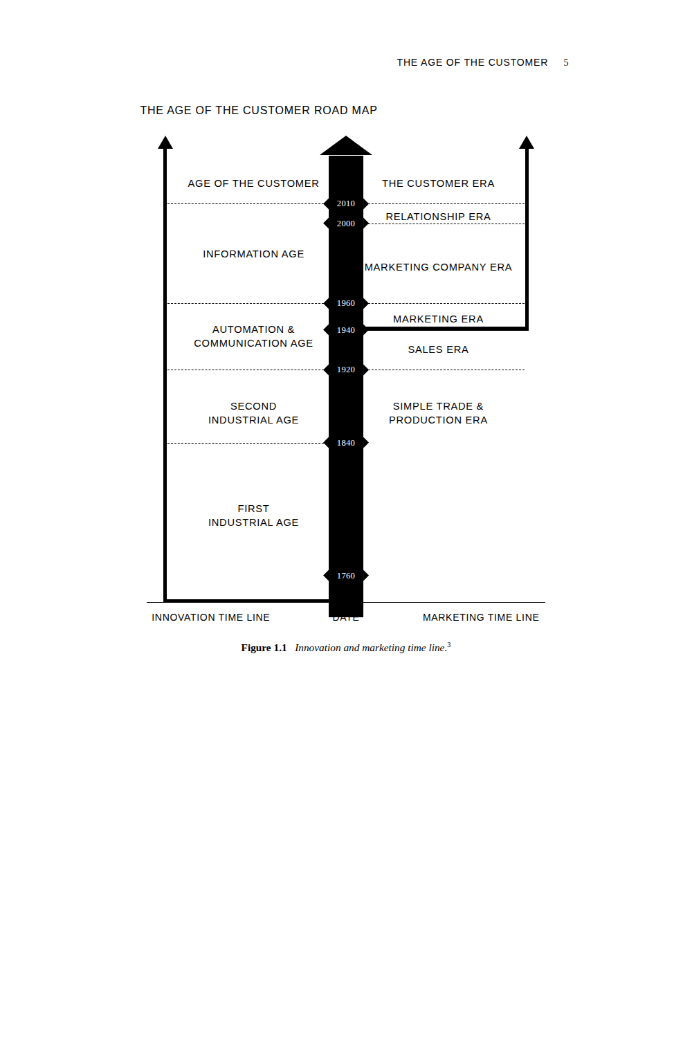THE AGE OF THE CUSTOMER5
THE AGE OF THE CUSTOMER ROAD MAP
2010
2000
1960
1940
1920
1840
1760
AGE OF THE CUSTOMER
INFORMATION AGE
AUTOMATION &
COMMUNICATION AGE
SECOND
INDUSTRIAL AGE
FIRST
INDUSTRIAL AGE
THE CUSTOMER ERA
RELATIONSHIP ERA
MARKETING COMPANY ERA
MARKETING ERA
SALES ERA
SIMPLE TRADE &
PRODUCTION ERA
INNOVATION TIME LINE DATE MARKETING TIME LINE
Figure 1.1 Innovation and marketing time line.3